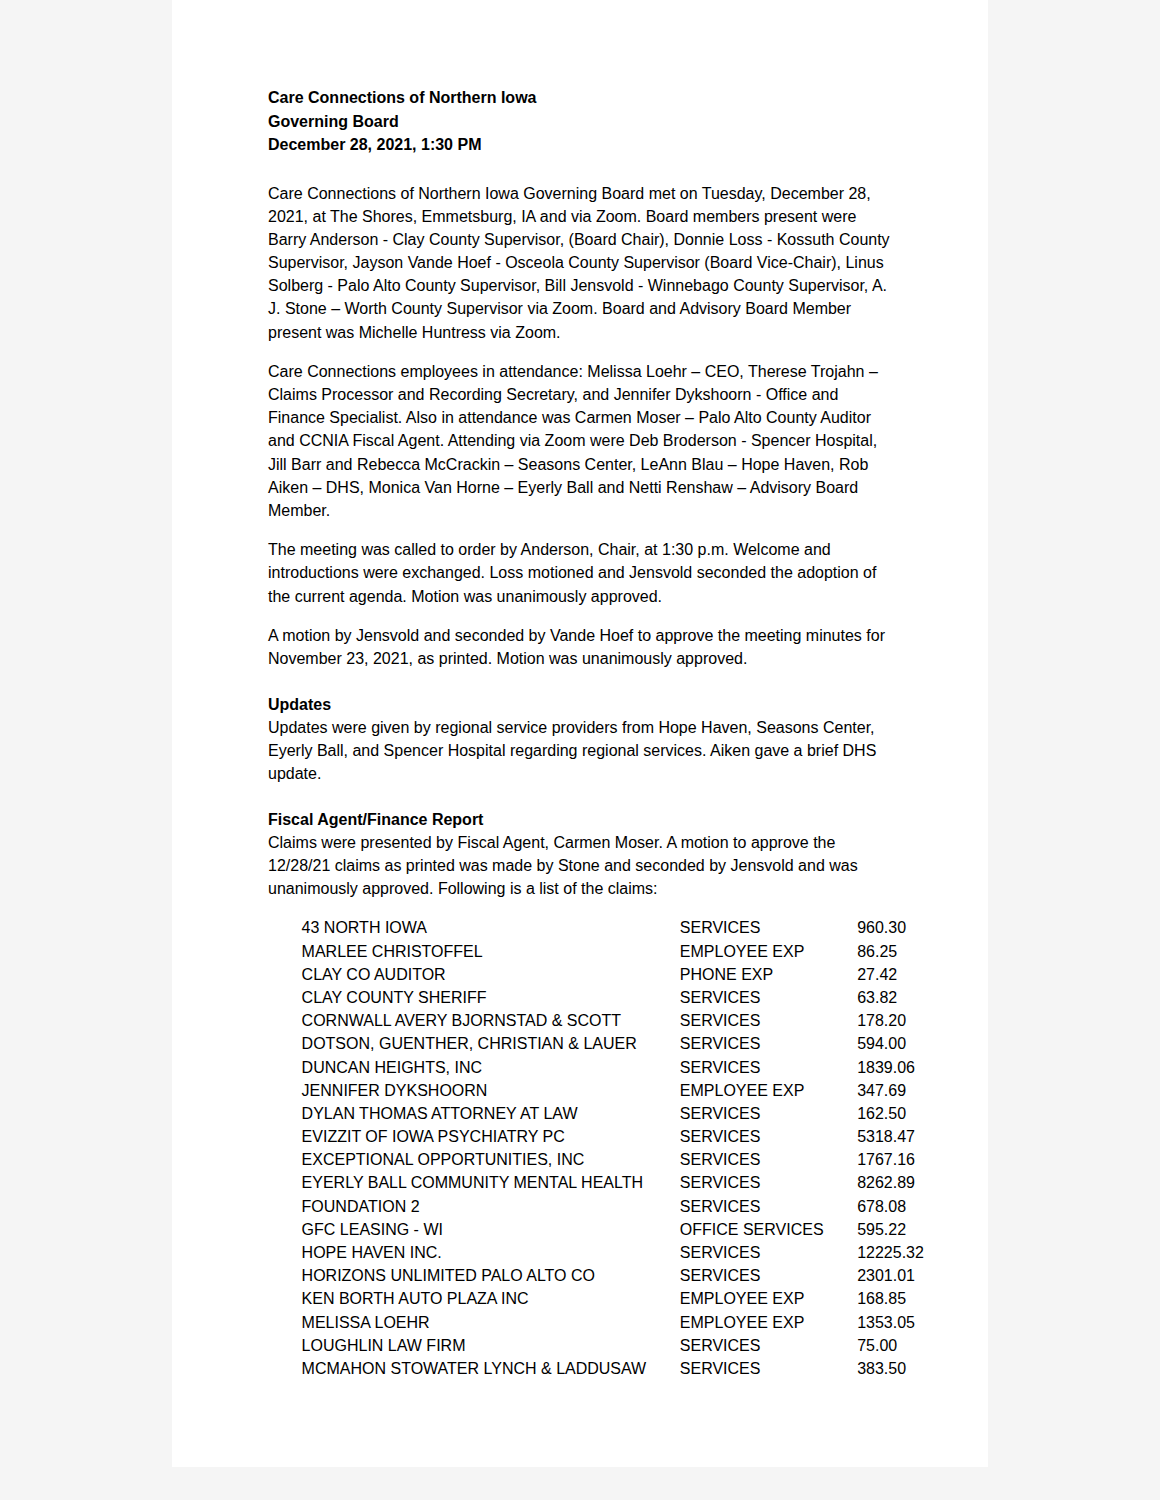Care Connections of Northern Iowa
Governing Board
December 28, 2021, 1:30 PM
Care Connections of Northern Iowa Governing Board met on Tuesday, December 28, 2021, at The Shores, Emmetsburg, IA and via Zoom. Board members present were Barry Anderson - Clay County Supervisor, (Board Chair), Donnie Loss - Kossuth County Supervisor, Jayson Vande Hoef - Osceola County Supervisor (Board Vice-Chair), Linus Solberg - Palo Alto County Supervisor, Bill Jensvold - Winnebago County Supervisor, A. J. Stone – Worth County Supervisor via Zoom. Board and Advisory Board Member present was Michelle Huntress via Zoom.
Care Connections employees in attendance: Melissa Loehr – CEO, Therese Trojahn – Claims Processor and Recording Secretary, and Jennifer Dykshoorn - Office and Finance Specialist. Also in attendance was Carmen Moser – Palo Alto County Auditor and CCNIA Fiscal Agent. Attending via Zoom were Deb Broderson - Spencer Hospital, Jill Barr and Rebecca McCrackin – Seasons Center, LeAnn Blau – Hope Haven, Rob Aiken – DHS, Monica Van Horne – Eyerly Ball and Netti Renshaw – Advisory Board Member.
The meeting was called to order by Anderson, Chair, at 1:30 p.m. Welcome and introductions were exchanged. Loss motioned and Jensvold seconded the adoption of the current agenda. Motion was unanimously approved.
A motion by Jensvold and seconded by Vande Hoef to approve the meeting minutes for November 23, 2021, as printed. Motion was unanimously approved.
Updates
Updates were given by regional service providers from Hope Haven, Seasons Center, Eyerly Ball, and Spencer Hospital regarding regional services. Aiken gave a brief DHS update.
Fiscal Agent/Finance Report
Claims were presented by Fiscal Agent, Carmen Moser. A motion to approve the 12/28/21 claims as printed was made by Stone and seconded by Jensvold and was unanimously approved. Following is a list of the claims:
| 43 NORTH IOWA | SERVICES | 960.30 |
| MARLEE CHRISTOFFEL | EMPLOYEE EXP | 86.25 |
| CLAY CO AUDITOR | PHONE EXP | 27.42 |
| CLAY COUNTY SHERIFF | SERVICES | 63.82 |
| CORNWALL AVERY BJORNSTAD & SCOTT | SERVICES | 178.20 |
| DOTSON, GUENTHER, CHRISTIAN & LAUER | SERVICES | 594.00 |
| DUNCAN HEIGHTS, INC | SERVICES | 1839.06 |
| JENNIFER DYKSHOORN | EMPLOYEE EXP | 347.69 |
| DYLAN THOMAS ATTORNEY AT LAW | SERVICES | 162.50 |
| EVIZZIT OF IOWA PSYCHIATRY PC | SERVICES | 5318.47 |
| EXCEPTIONAL OPPORTUNITIES, INC | SERVICES | 1767.16 |
| EYERLY BALL COMMUNITY MENTAL HEALTH | SERVICES | 8262.89 |
| FOUNDATION 2 | SERVICES | 678.08 |
| GFC LEASING - WI | OFFICE SERVICES | 595.22 |
| HOPE HAVEN INC. | SERVICES | 12225.32 |
| HORIZONS UNLIMITED PALO ALTO CO | SERVICES | 2301.01 |
| KEN BORTH AUTO PLAZA INC | EMPLOYEE EXP | 168.85 |
| MELISSA LOEHR | EMPLOYEE EXP | 1353.05 |
| LOUGHLIN LAW FIRM | SERVICES | 75.00 |
| MCMAHON STOWATER LYNCH & LADDUSAW | SERVICES | 383.50 |